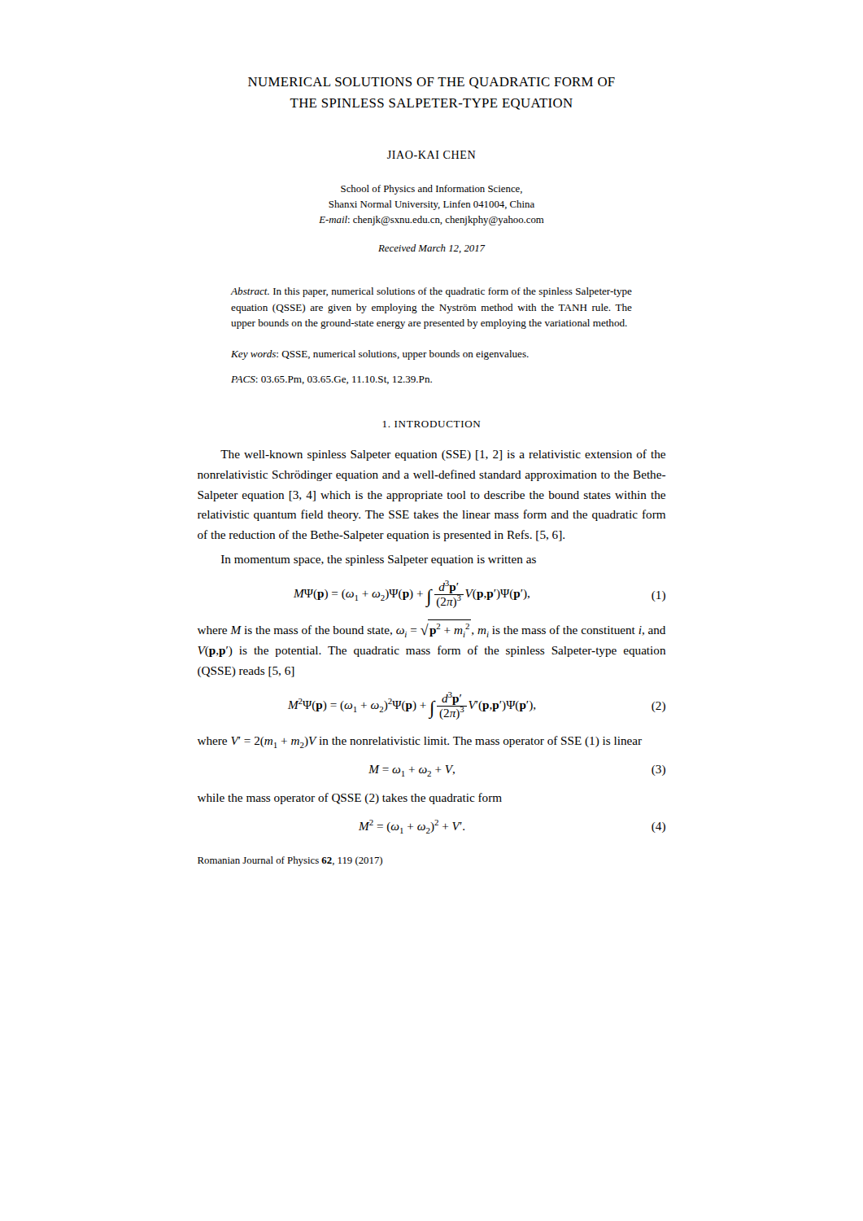Numerical Solutions of the Quadratic Form of
the Spinless Salpeter-Type Equation
Jiao-Kai Chen
School of Physics and Information Science,
Shanxi Normal University, Linfen 041004, China
E-mail: chenjk@sxnu.edu.cn, chenjkphy@yahoo.com
Received March 12, 2017
Abstract. In this paper, numerical solutions of the quadratic form of the spinless Salpeter-type equation (QSSE) are given by employing the Nyström method with the TANH rule. The upper bounds on the ground-state energy are presented by employing the variational method.
Key words: QSSE, numerical solutions, upper bounds on eigenvalues.
PACS: 03.65.Pm, 03.65.Ge, 11.10.St, 12.39.Pn.
1. Introduction
The well-known spinless Salpeter equation (SSE) [1, 2] is a relativistic extension of the nonrelativistic Schrödinger equation and a well-defined standard approximation to the Bethe-Salpeter equation [3, 4] which is the appropriate tool to describe the bound states within the relativistic quantum field theory. The SSE takes the linear mass form and the quadratic form of the reduction of the Bethe-Salpeter equation is presented in Refs. [5, 6].
In momentum space, the spinless Salpeter equation is written as
MΨ(p) = (ω1 + ω2)Ψ(p) + ∫d3p′(2π)3 V(p,p′)Ψ(p′),
(1)
where M is the mass of the bound state, ωi = p2 + mi2, mi is the mass of the constituent i, and V(p,p′) is the potential. The quadratic mass form of the spinless Salpeter-type equation (QSSE) reads [5, 6]
M2Ψ(p) = (ω1 + ω2)2Ψ(p) + ∫d3p′(2π)3 V′(p,p′)Ψ(p′),
(2)
where V′ = 2(m1 + m2)V in the nonrelativistic limit. The mass operator of SSE (1) is linear
M = ω1 + ω2 + V,
(3)
while the mass operator of QSSE (2) takes the quadratic form
M2 = (ω1 + ω2)2 + V′.
(4)
Romanian Journal of Physics 62, 119 (2017)